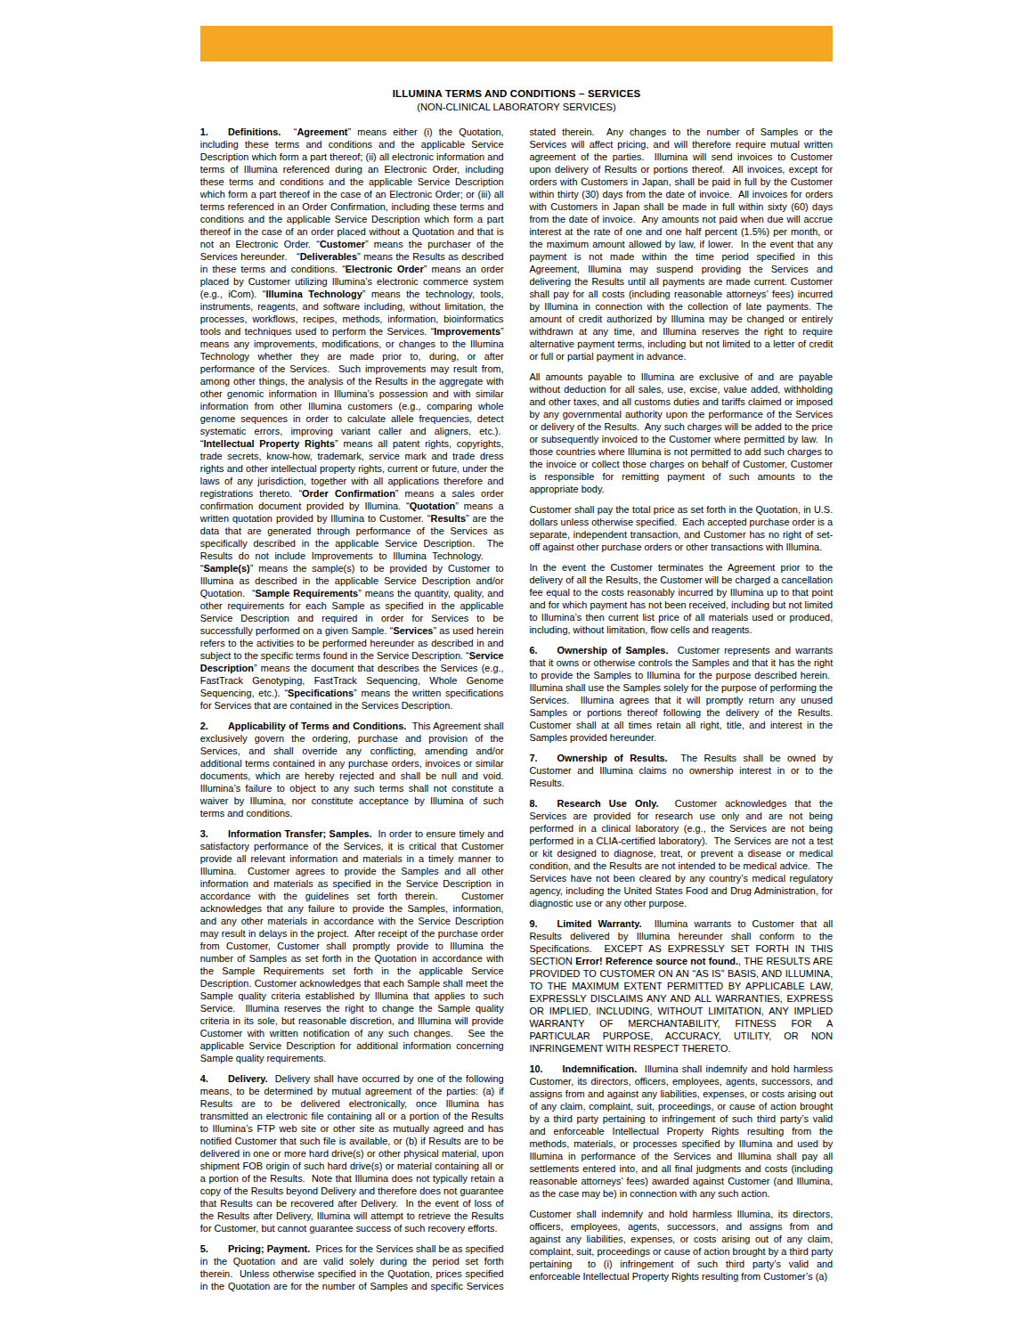ILLUMINA TERMS AND CONDITIONS – SERVICES
(NON-CLINICAL LABORATORY SERVICES)
1. Definitions. “Agreement” means either (i) the Quotation, including these terms and conditions and the applicable Service Description which form a part thereof; (ii) all electronic information and terms of Illumina referenced during an Electronic Order, including these terms and conditions and the applicable Service Description which form a part thereof in the case of an Electronic Order; or (iii) all terms referenced in an Order Confirmation, including these terms and conditions and the applicable Service Description which form a part thereof in the case of an order placed without a Quotation and that is not an Electronic Order. “Customer” means the purchaser of the Services hereunder. “Deliverables” means the Results as described in these terms and conditions. “Electronic Order” means an order placed by Customer utilizing Illumina’s electronic commerce system (e.g., iCom). “Illumina Technology” means the technology, tools, instruments, reagents, and software including, without limitation, the processes, workflows, recipes, methods, information, bioinformatics tools and techniques used to perform the Services. “Improvements” means any improvements, modifications, or changes to the Illumina Technology whether they are made prior to, during, or after performance of the Services. Such improvements may result from, among other things, the analysis of the Results in the aggregate with other genomic information in Illumina’s possession and with similar information from other Illumina customers (e.g., comparing whole genome sequences in order to calculate allele frequencies, detect systematic errors, improving variant caller and aligners, etc.). “Intellectual Property Rights” means all patent rights, copyrights, trade secrets, know-how, trademark, service mark and trade dress rights and other intellectual property rights, current or future, under the laws of any jurisdiction, together with all applications therefore and registrations thereto. “Order Confirmation” means a sales order confirmation document provided by Illumina. “Quotation” means a written quotation provided by Illumina to Customer. “Results” are the data that are generated through performance of the Services as specifically described in the applicable Service Description. The Results do not include Improvements to Illumina Technology. “Sample(s)” means the sample(s) to be provided by Customer to Illumina as described in the applicable Service Description and/or Quotation. “Sample Requirements” means the quantity, quality, and other requirements for each Sample as specified in the applicable Service Description and required in order for Services to be successfully performed on a given Sample. “Services” as used herein refers to the activities to be performed hereunder as described in and subject to the specific terms found in the Service Description. “Service Description” means the document that describes the Services (e.g., FastTrack Genotyping, FastTrack Sequencing, Whole Genome Sequencing, etc.). “Specifications” means the written specifications for Services that are contained in the Services Description.
2. Applicability of Terms and Conditions. This Agreement shall exclusively govern the ordering, purchase and provision of the Services, and shall override any conflicting, amending and/or additional terms contained in any purchase orders, invoices or similar documents, which are hereby rejected and shall be null and void. Illumina’s failure to object to any such terms shall not constitute a waiver by Illumina, nor constitute acceptance by Illumina of such terms and conditions.
3. Information Transfer; Samples. In order to ensure timely and satisfactory performance of the Services, it is critical that Customer provide all relevant information and materials in a timely manner to Illumina. Customer agrees to provide the Samples and all other information and materials as specified in the Service Description in accordance with the guidelines set forth therein. Customer acknowledges that any failure to provide the Samples, information, and any other materials in accordance with the Service Description may result in delays in the project. After receipt of the purchase order from Customer, Customer shall promptly provide to Illumina the number of Samples as set forth in the Quotation in accordance with the Sample Requirements set forth in the applicable Service Description. Customer acknowledges that each Sample shall meet the Sample quality criteria established by Illumina that applies to such Service. Illumina reserves the right to change the Sample quality criteria in its sole, but reasonable discretion, and Illumina will provide Customer with written notification of any such changes. See the applicable Service Description for additional information concerning Sample quality requirements.
4. Delivery. Delivery shall have occurred by one of the following means, to be determined by mutual agreement of the parties: (a) if Results are to be delivered electronically, once Illumina has transmitted an electronic file containing all or a portion of the Results to Illumina’s FTP web site or other site as mutually agreed and has notified Customer that such file is available, or (b) if Results are to be delivered in one or more hard drive(s) or other physical material, upon shipment FOB origin of such hard drive(s) or material containing all or a portion of the Results. Note that Illumina does not typically retain a copy of the Results beyond Delivery and therefore does not guarantee that Results can be recovered after Delivery. In the event of loss of the Results after Delivery, Illumina will attempt to retrieve the Results for Customer, but cannot guarantee success of such recovery efforts.
5. Pricing; Payment. Prices for the Services shall be as specified in the Quotation and are valid solely during the period set forth therein. Unless otherwise specified in the Quotation, prices specified in the Quotation are for the number of Samples and specific Services stated therein. Any changes to the number of Samples or the Services will affect pricing, and will therefore require mutual written agreement of the parties. Illumina will send invoices to Customer upon delivery of Results or portions thereof. All invoices, except for orders with Customers in Japan, shall be paid in full by the Customer within thirty (30) days from the date of invoice. All invoices for orders with Customers in Japan shall be made in full within sixty (60) days from the date of invoice. Any amounts not paid when due will accrue interest at the rate of one and one half percent (1.5%) per month, or the maximum amount allowed by law, if lower. In the event that any payment is not made within the time period specified in this Agreement, Illumina may suspend providing the Services and delivering the Results until all payments are made current. Customer shall pay for all costs (including reasonable attorneys’ fees) incurred by Illumina in connection with the collection of late payments. The amount of credit authorized by Illumina may be changed or entirely withdrawn at any time, and Illumina reserves the right to require alternative payment terms, including but not limited to a letter of credit or full or partial payment in advance.
All amounts payable to Illumina are exclusive of and are payable without deduction for all sales, use, excise, value added, withholding and other taxes, and all customs duties and tariffs claimed or imposed by any governmental authority upon the performance of the Services or delivery of the Results. Any such charges will be added to the price or subsequently invoiced to the Customer where permitted by law. In those countries where Illumina is not permitted to add such charges to the invoice or collect those charges on behalf of Customer, Customer is responsible for remitting payment of such amounts to the appropriate body.
Customer shall pay the total price as set forth in the Quotation, in U.S. dollars unless otherwise specified. Each accepted purchase order is a separate, independent transaction, and Customer has no right of set-off against other purchase orders or other transactions with Illumina.
In the event the Customer terminates the Agreement prior to the delivery of all the Results, the Customer will be charged a cancellation fee equal to the costs reasonably incurred by Illumina up to that point and for which payment has not been received, including but not limited to Illumina’s then current list price of all materials used or produced, including, without limitation, flow cells and reagents.
6. Ownership of Samples. Customer represents and warrants that it owns or otherwise controls the Samples and that it has the right to provide the Samples to Illumina for the purpose described herein. Illumina shall use the Samples solely for the purpose of performing the Services. Illumina agrees that it will promptly return any unused Samples or portions thereof following the delivery of the Results. Customer shall at all times retain all right, title, and interest in the Samples provided hereunder.
7. Ownership of Results. The Results shall be owned by Customer and Illumina claims no ownership interest in or to the Results.
8. Research Use Only. Customer acknowledges that the Services are provided for research use only and are not being performed in a clinical laboratory (e.g., the Services are not being performed in a CLIA-certified laboratory). The Services are not a test or kit designed to diagnose, treat, or prevent a disease or medical condition, and the Results are not intended to be medical advice. The Services have not been cleared by any country’s medical regulatory agency, including the United States Food and Drug Administration, for diagnostic use or any other purpose.
9. Limited Warranty. Illumina warrants to Customer that all Results delivered by Illumina hereunder shall conform to the Specifications. EXCEPT AS EXPRESSLY SET FORTH IN THIS SECTION Error! Reference source not found., THE RESULTS ARE PROVIDED TO CUSTOMER ON AN “AS IS” BASIS, AND ILLUMINA, TO THE MAXIMUM EXTENT PERMITTED BY APPLICABLE LAW, EXPRESSLY DISCLAIMS ANY AND ALL WARRANTIES, EXPRESS OR IMPLIED, INCLUDING, WITHOUT LIMITATION, ANY IMPLIED WARRANTY OF MERCHANTABILITY, FITNESS FOR A PARTICULAR PURPOSE, ACCURACY, UTILITY, OR NON INFRINGEMENT WITH RESPECT THERETO.
10. Indemnification. Illumina shall indemnify and hold harmless Customer, its directors, officers, employees, agents, successors, and assigns from and against any liabilities, expenses, or costs arising out of any claim, complaint, suit, proceedings, or cause of action brought by a third party pertaining to infringement of such third party’s valid and enforceable Intellectual Property Rights resulting from the methods, materials, or processes specified by Illumina and used by Illumina in performance of the Services and Illumina shall pay all settlements entered into, and all final judgments and costs (including reasonable attorneys’ fees) awarded against Customer (and Illumina, as the case may be) in connection with any such action.
Customer shall indemnify and hold harmless Illumina, its directors, officers, employees, agents, successors, and assigns from and against any liabilities, expenses, or costs arising out of any claim, complaint, suit, proceedings or cause of action brought by a third party pertaining to (i) infringement of such third party’s valid and enforceable Intellectual Property Rights resulting from Customer’s (a)